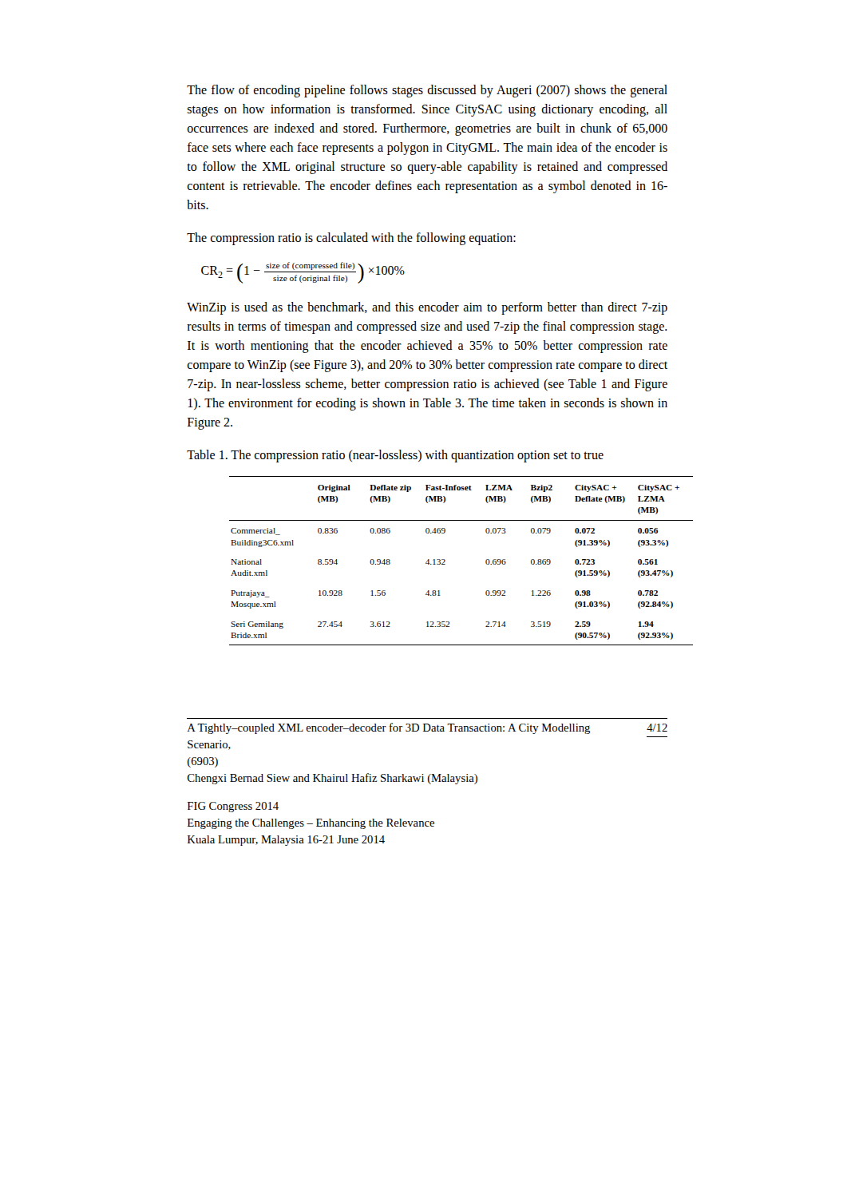The flow of encoding pipeline follows stages discussed by Augeri (2007) shows the general stages on how information is transformed. Since CitySAC using dictionary encoding, all occurrences are indexed and stored. Furthermore, geometries are built in chunk of 65,000 face sets where each face represents a polygon in CityGML. The main idea of the encoder is to follow the XML original structure so query-able capability is retained and compressed content is retrievable. The encoder defines each representation as a symbol denoted in 16-bits.
The compression ratio is calculated with the following equation:
CR2 = (1 − size of (compressed file) size of (original file)) ×100%
WinZip is used as the benchmark, and this encoder aim to perform better than direct 7-zip results in terms of timespan and compressed size and used 7-zip the final compression stage. It is worth mentioning that the encoder achieved a 35% to 50% better compression rate compare to WinZip (see Figure 3), and 20% to 30% better compression rate compare to direct 7-zip. In near-lossless scheme, better compression ratio is achieved (see Table 1 and Figure 1). The environment for ecoding is shown in Table 3. The time taken in seconds is shown in Figure 2.
Table 1. The compression ratio (near-lossless) with quantization option set to true
| | Original (MB) | Deflate zip (MB) | Fast-Infoset (MB) | LZMA (MB) | Bzip2 (MB) | CitySAC + Deflate (MB) | CitySAC + LZMA (MB) |
| --- | --- | --- | --- | --- | --- | --- | --- |
| Commercial_ Building3C6.xml | 0.836 | 0.086 | 0.469 | 0.073 | 0.079 | 0.072 (91.39%) | 0.056 (93.3%) |
| National Audit.xml | 8.594 | 0.948 | 4.132 | 0.696 | 0.869 | 0.723 (91.59%) | 0.561 (93.47%) |
| Putrajaya_ Mosque.xml | 10.928 | 1.56 | 4.81 | 0.992 | 1.226 | 0.98 (91.03%) | 0.782 (92.84%) |
| Seri Gemilang Bride.xml | 27.454 | 3.612 | 12.352 | 2.714 | 3.519 | 2.59 (90.57%) | 1.94 (92.93%) |
A Tightly–coupled XML encoder–decoder for 3D Data Transaction: A City Modelling Scenario,
(6903)
Chengxi Bernad Siew and Khairul Hafiz Sharkawi (Malaysia)
4/12
FIG Congress 2014
Engaging the Challenges – Enhancing the Relevance
Kuala Lumpur, Malaysia 16-21 June 2014